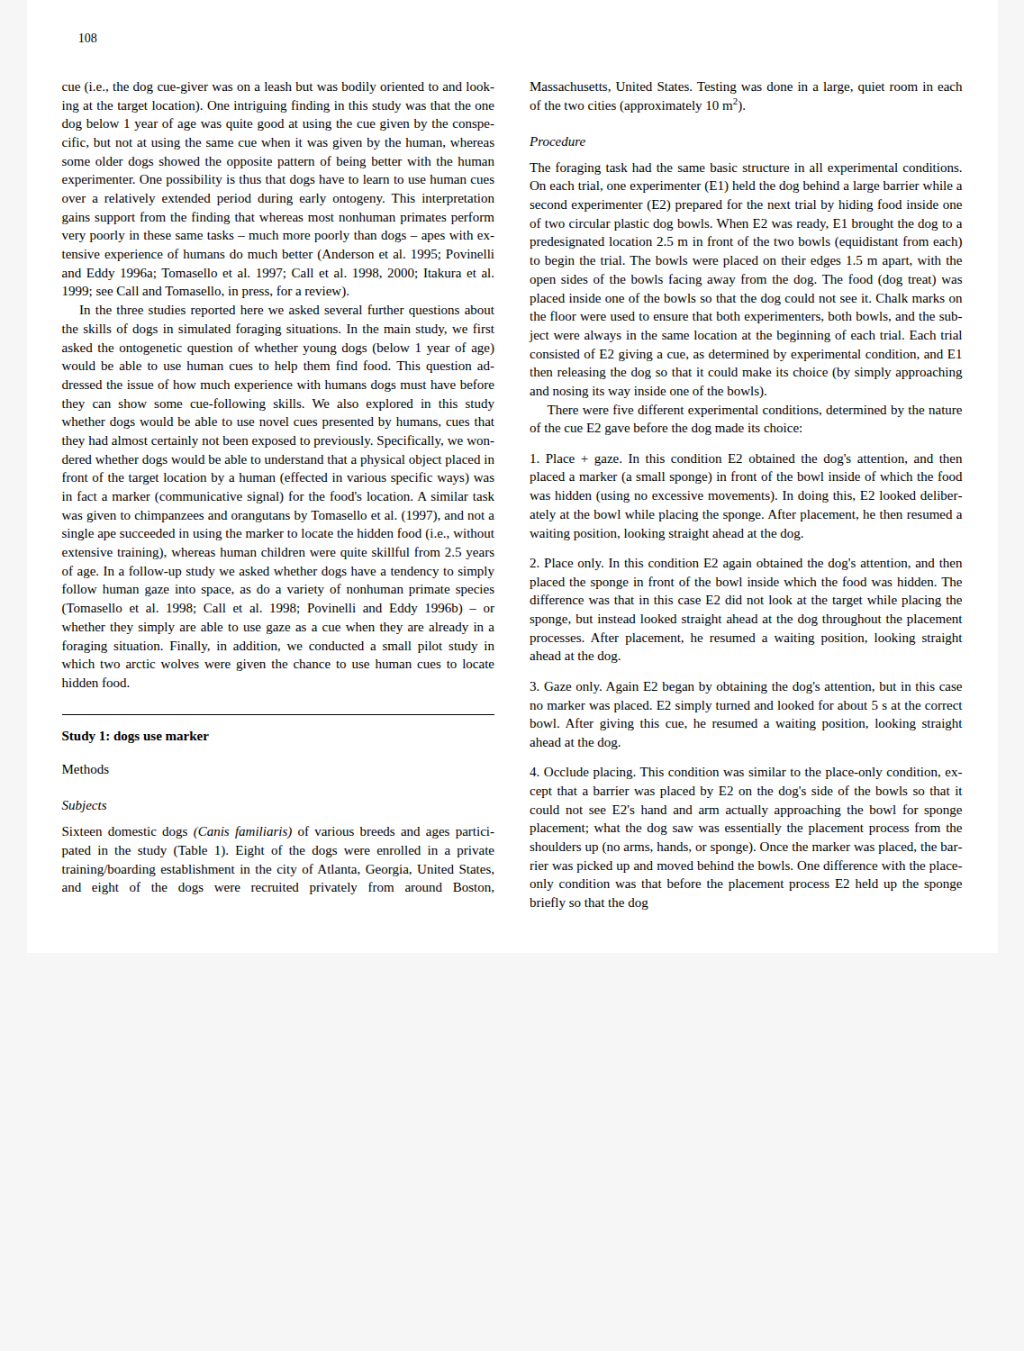108
cue (i.e., the dog cue-giver was on a leash but was bodily oriented to and looking at the target location). One intriguing finding in this study was that the one dog below 1 year of age was quite good at using the cue given by the conspecific, but not at using the same cue when it was given by the human, whereas some older dogs showed the opposite pattern of being better with the human experimenter. One possibility is thus that dogs have to learn to use human cues over a relatively extended period during early ontogeny. This interpretation gains support from the finding that whereas most nonhuman primates perform very poorly in these same tasks – much more poorly than dogs – apes with extensive experience of humans do much better (Anderson et al. 1995; Povinelli and Eddy 1996a; Tomasello et al. 1997; Call et al. 1998, 2000; Itakura et al. 1999; see Call and Tomasello, in press, for a review).
In the three studies reported here we asked several further questions about the skills of dogs in simulated foraging situations. In the main study, we first asked the ontogenetic question of whether young dogs (below 1 year of age) would be able to use human cues to help them find food. This question addressed the issue of how much experience with humans dogs must have before they can show some cue-following skills. We also explored in this study whether dogs would be able to use novel cues presented by humans, cues that they had almost certainly not been exposed to previously. Specifically, we wondered whether dogs would be able to understand that a physical object placed in front of the target location by a human (effected in various specific ways) was in fact a marker (communicative signal) for the food's location. A similar task was given to chimpanzees and orangutans by Tomasello et al. (1997), and not a single ape succeeded in using the marker to locate the hidden food (i.e., without extensive training), whereas human children were quite skillful from 2.5 years of age. In a follow-up study we asked whether dogs have a tendency to simply follow human gaze into space, as do a variety of nonhuman primate species (Tomasello et al. 1998; Call et al. 1998; Povinelli and Eddy 1996b) – or whether they simply are able to use gaze as a cue when they are already in a foraging situation. Finally, in addition, we conducted a small pilot study in which two arctic wolves were given the chance to use human cues to locate hidden food.
Study 1: dogs use marker
Methods
Subjects
Sixteen domestic dogs (Canis familiaris) of various breeds and ages participated in the study (Table 1). Eight of the dogs were enrolled in a private training/boarding establishment in the city of Atlanta, Georgia, United States, and eight of the dogs were recruited privately from around Boston, Massachusetts, United States. Testing was done in a large, quiet room in each of the two cities (approximately 10 m2).
Procedure
The foraging task had the same basic structure in all experimental conditions. On each trial, one experimenter (E1) held the dog behind a large barrier while a second experimenter (E2) prepared for the next trial by hiding food inside one of two circular plastic dog bowls. When E2 was ready, E1 brought the dog to a predesignated location 2.5 m in front of the two bowls (equidistant from each) to begin the trial. The bowls were placed on their edges 1.5 m apart, with the open sides of the bowls facing away from the dog. The food (dog treat) was placed inside one of the bowls so that the dog could not see it. Chalk marks on the floor were used to ensure that both experimenters, both bowls, and the subject were always in the same location at the beginning of each trial. Each trial consisted of E2 giving a cue, as determined by experimental condition, and E1 then releasing the dog so that it could make its choice (by simply approaching and nosing its way inside one of the bowls).
There were five different experimental conditions, determined by the nature of the cue E2 gave before the dog made its choice:
1. Place + gaze. In this condition E2 obtained the dog's attention, and then placed a marker (a small sponge) in front of the bowl inside of which the food was hidden (using no excessive movements). In doing this, E2 looked deliberately at the bowl while placing the sponge. After placement, he then resumed a waiting position, looking straight ahead at the dog.
2. Place only. In this condition E2 again obtained the dog's attention, and then placed the sponge in front of the bowl inside which the food was hidden. The difference was that in this case E2 did not look at the target while placing the sponge, but instead looked straight ahead at the dog throughout the placement processes. After placement, he resumed a waiting position, looking straight ahead at the dog.
3. Gaze only. Again E2 began by obtaining the dog's attention, but in this case no marker was placed. E2 simply turned and looked for about 5 s at the correct bowl. After giving this cue, he resumed a waiting position, looking straight ahead at the dog.
4. Occlude placing. This condition was similar to the place-only condition, except that a barrier was placed by E2 on the dog's side of the bowls so that it could not see E2's hand and arm actually approaching the bowl for sponge placement; what the dog saw was essentially the placement process from the shoulders up (no arms, hands, or sponge). Once the marker was placed, the barrier was picked up and moved behind the bowls. One difference with the place-only condition was that before the placement process E2 held up the sponge briefly so that the dog